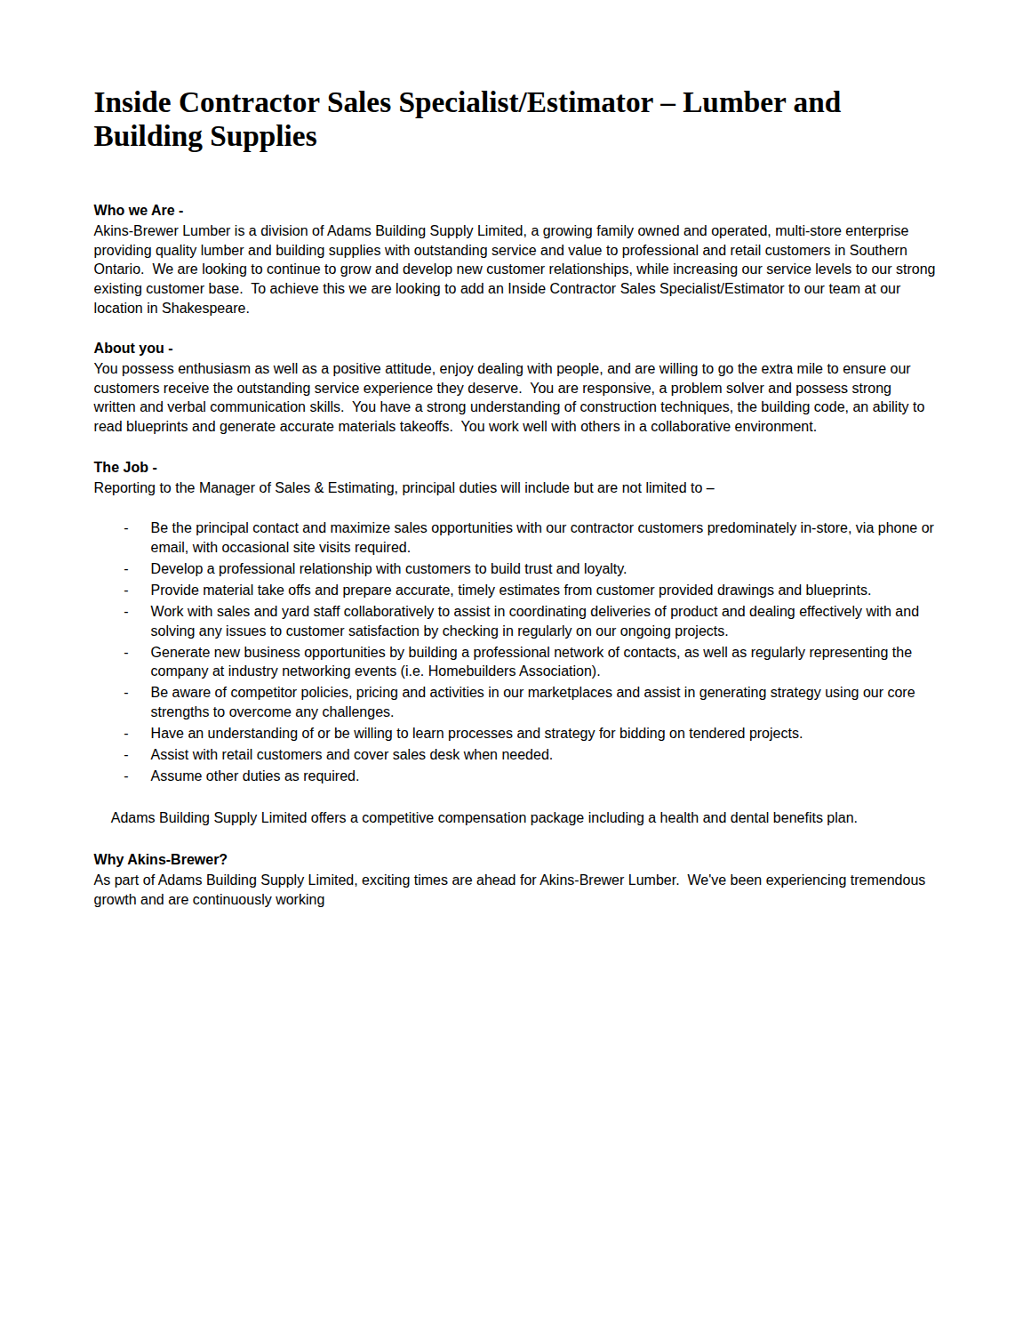Inside Contractor Sales Specialist/Estimator – Lumber and Building Supplies
Who we Are -
Akins-Brewer Lumber is a division of Adams Building Supply Limited, a growing family owned and operated, multi-store enterprise providing quality lumber and building supplies with outstanding service and value to professional and retail customers in Southern Ontario. We are looking to continue to grow and develop new customer relationships, while increasing our service levels to our strong existing customer base. To achieve this we are looking to add an Inside Contractor Sales Specialist/Estimator to our team at our location in Shakespeare.
About you -
You possess enthusiasm as well as a positive attitude, enjoy dealing with people, and are willing to go the extra mile to ensure our customers receive the outstanding service experience they deserve. You are responsive, a problem solver and possess strong written and verbal communication skills. You have a strong understanding of construction techniques, the building code, an ability to read blueprints and generate accurate materials takeoffs. You work well with others in a collaborative environment.
The Job -
Reporting to the Manager of Sales & Estimating, principal duties will include but are not limited to –
Be the principal contact and maximize sales opportunities with our contractor customers predominately in-store, via phone or email, with occasional site visits required.
Develop a professional relationship with customers to build trust and loyalty.
Provide material take offs and prepare accurate, timely estimates from customer provided drawings and blueprints.
Work with sales and yard staff collaboratively to assist in coordinating deliveries of product and dealing effectively with and solving any issues to customer satisfaction by checking in regularly on our ongoing projects.
Generate new business opportunities by building a professional network of contacts, as well as regularly representing the company at industry networking events (i.e. Homebuilders Association).
Be aware of competitor policies, pricing and activities in our marketplaces and assist in generating strategy using our core strengths to overcome any challenges.
Have an understanding of or be willing to learn processes and strategy for bidding on tendered projects.
Assist with retail customers and cover sales desk when needed.
Assume other duties as required.
Adams Building Supply Limited offers a competitive compensation package including a health and dental benefits plan.
Why Akins-Brewer?
As part of Adams Building Supply Limited, exciting times are ahead for Akins-Brewer Lumber. We've been experiencing tremendous growth and are continuously working